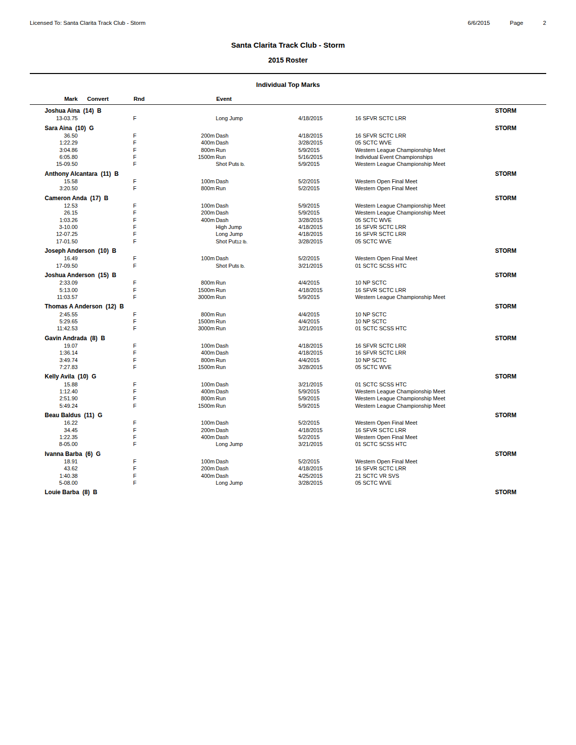Licensed To: Santa Clarita Track Club - Storm
6/6/2015 Page 2
Santa Clarita Track Club - Storm
2015 Roster
Individual Top Marks
| Mark | Convert | Rnd | | Event | | |
| --- | --- | --- | --- | --- | --- | --- |
| Joshua Aina (14) B | STORM |
| 13-03.75 | | F | | Long Jump | 4/18/2015 | 16 SFVR SCTC LRR |
| Sara Aina (10) G | STORM |
| 36.50 | | F | 200m | Dash | 4/18/2015 | 16 SFVR SCTC LRR |
| 1:22.29 | | F | 400m | Dash | 3/28/2015 | 05 SCTC WVE |
| 3:04.86 | | F | 800m | Run | 5/9/2015 | Western League Championship Meet |
| 6:05.80 | | F | 1500m | Run | 5/16/2015 | Individual Event Championships |
| 15-09.50 | | F | | Shot Put 6 lb. | 5/9/2015 | Western League Championship Meet |
| Anthony Alcantara (11) B | STORM |
| 15.58 | | F | 100m | Dash | 5/2/2015 | Western Open Final Meet |
| 3:20.50 | | F | 800m | Run | 5/2/2015 | Western Open Final Meet |
| Cameron Anda (17) B | STORM |
| 12.53 | | F | 100m | Dash | 5/9/2015 | Western League Championship Meet |
| 26.15 | | F | 200m | Dash | 5/9/2015 | Western League Championship Meet |
| 1:03.26 | | F | 400m | Dash | 3/28/2015 | 05 SCTC WVE |
| 3-10.00 | | F | | High Jump | 4/18/2015 | 16 SFVR SCTC LRR |
| 12-07.25 | | F | | Long Jump | 4/18/2015 | 16 SFVR SCTC LRR |
| 17-01.50 | | F | | Shot Put 12 lb. | 3/28/2015 | 05 SCTC WVE |
| Joseph Anderson (10) B | STORM |
| 16.49 | | F | 100m | Dash | 5/2/2015 | Western Open Final Meet |
| 17-09.50 | | F | | Shot Put 6 lb. | 3/21/2015 | 01 SCTC SCSS HTC |
| Joshua Anderson (15) B | STORM |
| 2:33.09 | | F | 800m | Run | 4/4/2015 | 10 NP SCTC |
| 5:13.00 | | F | 1500m | Run | 4/18/2015 | 16 SFVR SCTC LRR |
| 11:03.57 | | F | 3000m | Run | 5/9/2015 | Western League Championship Meet |
| Thomas A Anderson (12) B | STORM |
| 2:45.55 | | F | 800m | Run | 4/4/2015 | 10 NP SCTC |
| 5:29.65 | | F | 1500m | Run | 4/4/2015 | 10 NP SCTC |
| 11:42.53 | | F | 3000m | Run | 3/21/2015 | 01 SCTC SCSS HTC |
| Gavin Andrada (8) B | STORM |
| 19.07 | | F | 100m | Dash | 4/18/2015 | 16 SFVR SCTC LRR |
| 1:36.14 | | F | 400m | Dash | 4/18/2015 | 16 SFVR SCTC LRR |
| 3:49.74 | | F | 800m | Run | 4/4/2015 | 10 NP SCTC |
| 7:27.83 | | F | 1500m | Run | 3/28/2015 | 05 SCTC WVE |
| Kelly Avila (10) G | STORM |
| 15.88 | | F | 100m | Dash | 3/21/2015 | 01 SCTC SCSS HTC |
| 1:12.40 | | F | 400m | Dash | 5/9/2015 | Western League Championship Meet |
| 2:51.90 | | F | 800m | Run | 5/9/2015 | Western League Championship Meet |
| 5:49.24 | | F | 1500m | Run | 5/9/2015 | Western League Championship Meet |
| Beau Baldus (11) G | STORM |
| 16.22 | | F | 100m | Dash | 5/2/2015 | Western Open Final Meet |
| 34.45 | | F | 200m | Dash | 4/18/2015 | 16 SFVR SCTC LRR |
| 1:22.35 | | F | 400m | Dash | 5/2/2015 | Western Open Final Meet |
| 8-05.00 | | F | | Long Jump | 3/21/2015 | 01 SCTC SCSS HTC |
| Ivanna Barba (6) G | STORM |
| 18.91 | | F | 100m | Dash | 5/2/2015 | Western Open Final Meet |
| 43.62 | | F | 200m | Dash | 4/18/2015 | 16 SFVR SCTC LRR |
| 1:40.38 | | F | 400m | Dash | 4/25/2015 | 21 SCTC VR SVS |
| 5-08.00 | | F | | Long Jump | 3/28/2015 | 05 SCTC WVE |
| Louie Barba (8) B | STORM |